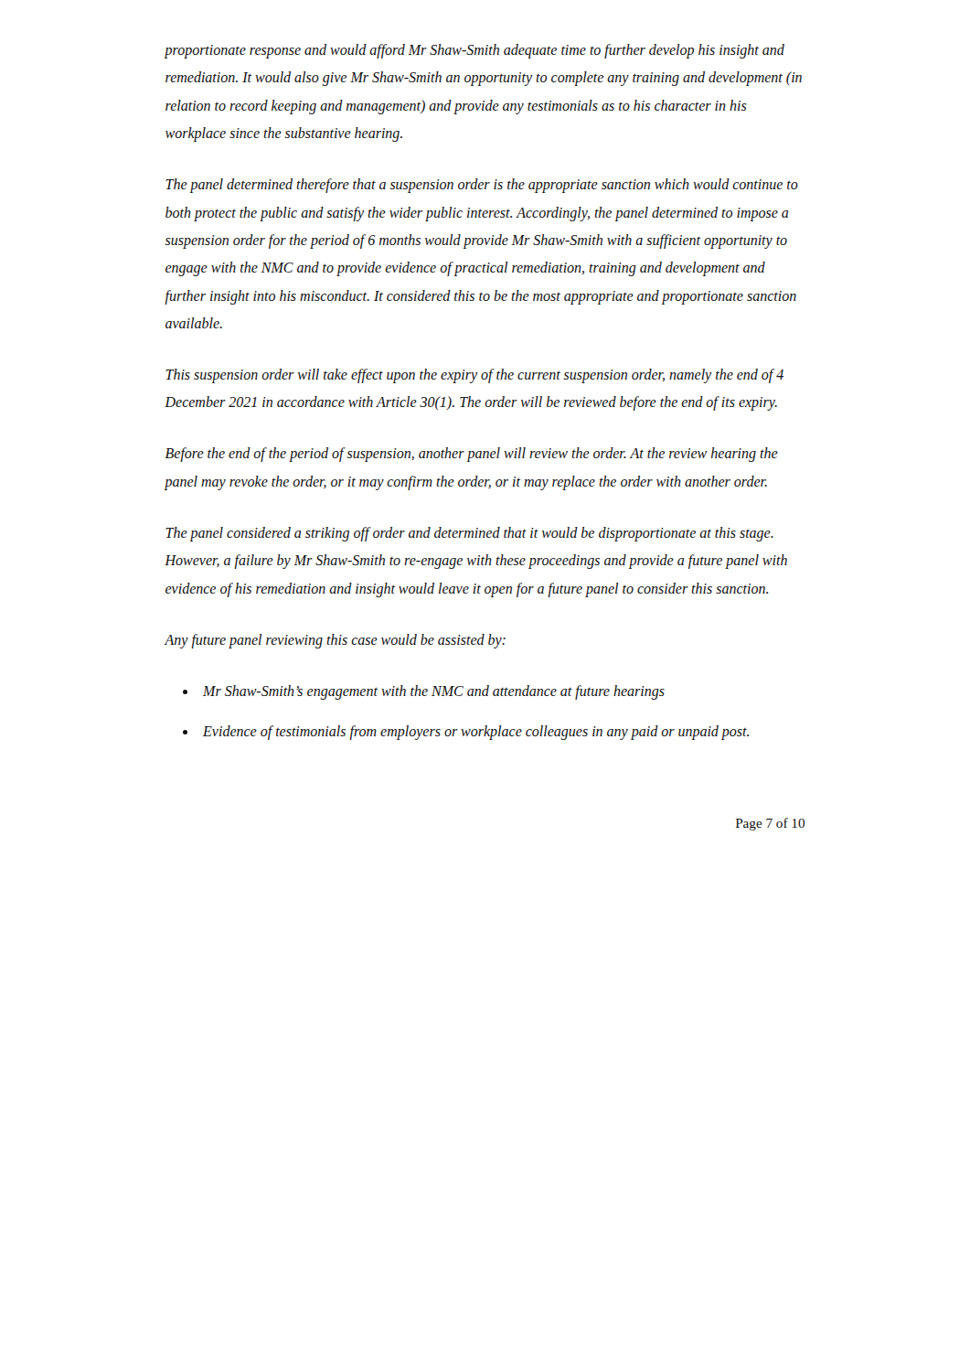proportionate response and would afford Mr Shaw-Smith adequate time to further develop his insight and remediation. It would also give Mr Shaw-Smith an opportunity to complete any training and development (in relation to record keeping and management) and provide any testimonials as to his character in his workplace since the substantive hearing.
The panel determined therefore that a suspension order is the appropriate sanction which would continue to both protect the public and satisfy the wider public interest. Accordingly, the panel determined to impose a suspension order for the period of 6 months would provide Mr Shaw-Smith with a sufficient opportunity to engage with the NMC and to provide evidence of practical remediation, training and development and further insight into his misconduct. It considered this to be the most appropriate and proportionate sanction available.
This suspension order will take effect upon the expiry of the current suspension order, namely the end of 4 December 2021 in accordance with Article 30(1). The order will be reviewed before the end of its expiry.
Before the end of the period of suspension, another panel will review the order. At the review hearing the panel may revoke the order, or it may confirm the order, or it may replace the order with another order.
The panel considered a striking off order and determined that it would be disproportionate at this stage. However, a failure by Mr Shaw-Smith to re-engage with these proceedings and provide a future panel with evidence of his remediation and insight would leave it open for a future panel to consider this sanction.
Any future panel reviewing this case would be assisted by:
Mr Shaw-Smith’s engagement with the NMC and attendance at future hearings
Evidence of testimonials from employers or workplace colleagues in any paid or unpaid post.
Page 7 of 10